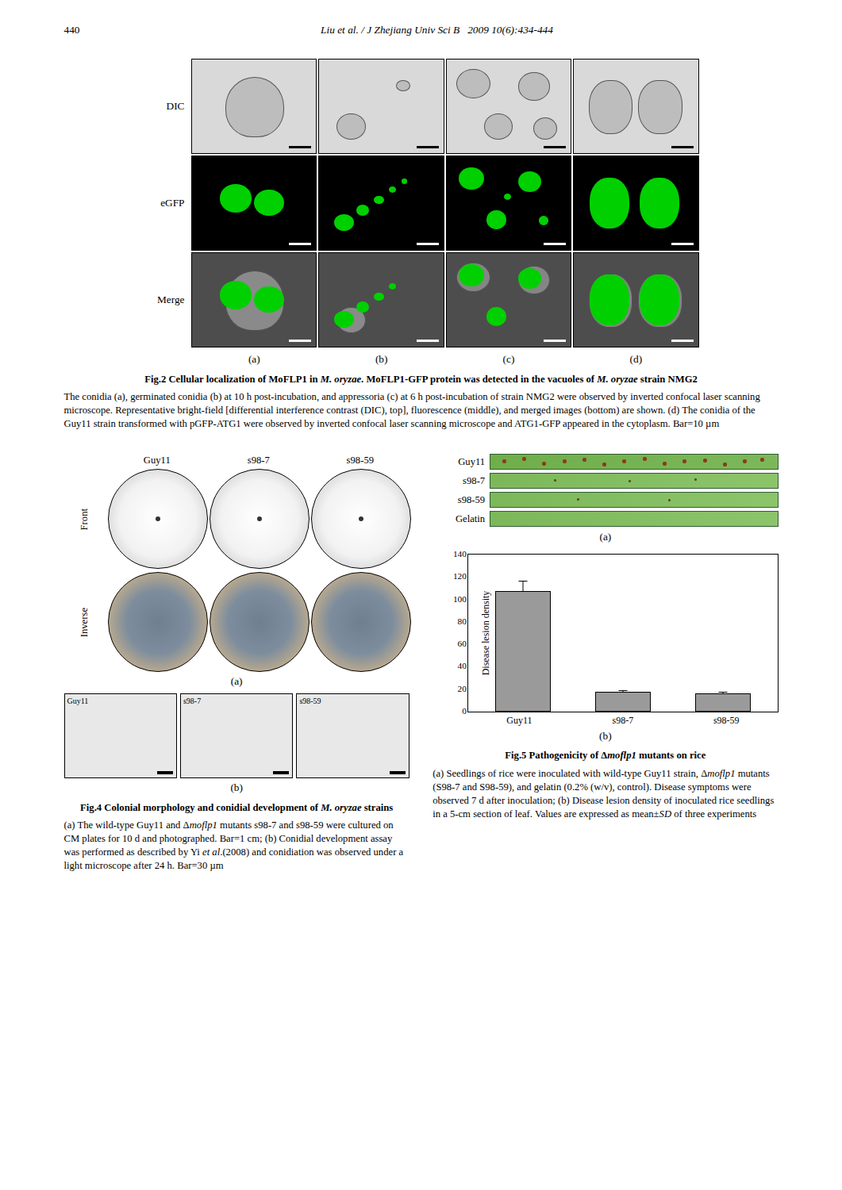440 Liu et al. / J Zhejiang Univ Sci B 2009 10(6):434-444
DIC
eGFP
Merge
(a)
(b)
(c)
(d)
Fig.2 Cellular localization of MoFLP1 in M. oryzae. MoFLP1-GFP protein was detected in the vacuoles of M. oryzae strain NMG2 The conidia (a), germinated conidia (b) at 10 h post-incubation, and appressoria (c) at 6 h post-incubation of strain NMG2 were observed by inverted confocal laser scanning microscope. Representative bright-field [differential interference contrast (DIC), top], fluorescence (middle), and merged images (bottom) are shown. (d) The conidia of the Guy11 strain transformed with pGFP-ATG1 were observed by inverted confocal laser scanning microscope and ATG1-GFP appeared in the cytoplasm. Bar=10 µm
Guy11
s98-7
s98-59
Front
Inverse
(a)
Guy11
s98-7
s98-59
(b)
Fig.4 Colonial morphology and conidial development of M. oryzae strains (a) The wild-type Guy11 and Δmoflp1 mutants s98-7 and s98-59 were cultured on CM plates for 10 d and photographed. Bar=1 cm; (b) Conidial development assay was performed as described by Yi et al.(2008) and conidiation was observed under a light microscope after 24 h. Bar=30 µm
Guy11
s98-7
s98-59
Gelatin
(a)
Disease lesion density
140 120 100 80 60 40 20 0
Guy11 s98-7 s98-59
(b)
Fig.5 Pathogenicity of Δmoflp1 mutants on rice (a) Seedlings of rice were inoculated with wild-type Guy11 strain, Δmoflp1 mutants (S98-7 and S98-59), and gelatin (0.2% (w/v), control). Disease symptoms were observed 7 d after inoculation; (b) Disease lesion density of inoculated rice seedlings in a 5-cm section of leaf. Values are expressed as mean±SD of three experiments